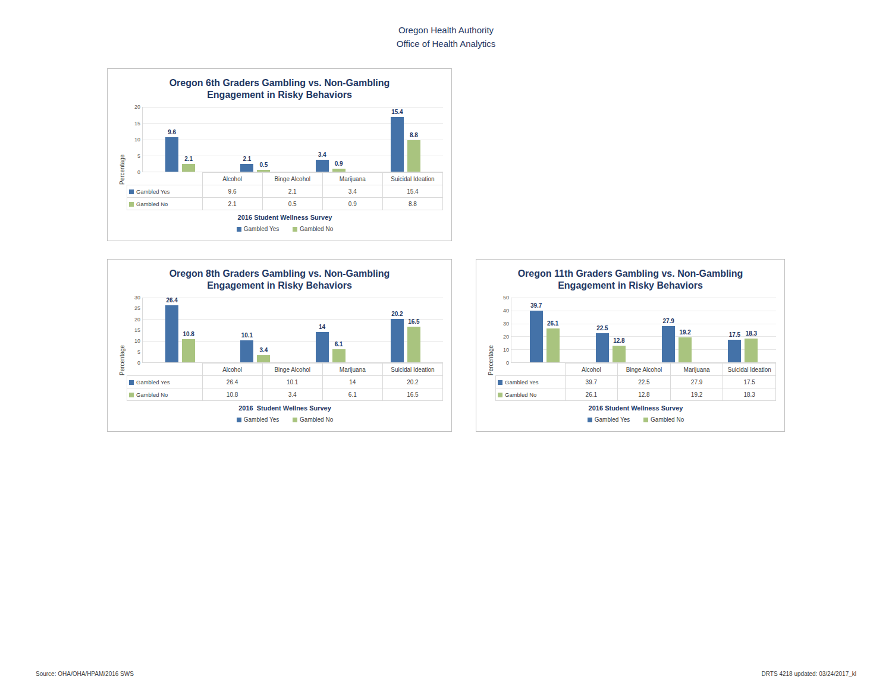Oregon Health Authority
Office of Health Analytics
Oregon 6th Graders Gambling vs. Non-Gambling
Engagement in Risky Behaviors
Percentage
20 15 10 5 0
9.6
2.1
2.1
0.5
3.4
0.9
15.4
8.8
| | Alcohol | Binge Alcohol | Marijuana | Suicidal Ideation |
| --- | --- | --- | --- | --- |
| Gambled Yes | 9.6 | 2.1 | 3.4 | 15.4 |
| Gambled No | 2.1 | 0.5 | 0.9 | 8.8 |
2016 Student Wellness Survey
Gambled Yes Gambled No
Oregon 8th Graders Gambling vs. Non-Gambling
Engagement in Risky Behaviors
Percentage
30 25 20 15 10 5 0
26.4
10.8
10.1
3.4
14
6.1
20.2
16.5
| | Alcohol | Binge Alcohol | Marijuana | Suicidal Ideation |
| --- | --- | --- | --- | --- |
| Gambled Yes | 26.4 | 10.1 | 14 | 20.2 |
| Gambled No | 10.8 | 3.4 | 6.1 | 16.5 |
2016 Student Wellnes Survey
Gambled Yes Gambled No
Oregon 11th Graders Gambling vs. Non-Gambling
Engagement in Risky Behaviors
Percentage
50 40 30 20 10 0
39.7
26.1
22.5
12.8
27.9
19.2
17.5
18.3
| | Alcohol | Binge Alcohol | Marijuana | Suicidal Ideation |
| --- | --- | --- | --- | --- |
| Gambled Yes | 39.7 | 22.5 | 27.9 | 17.5 |
| Gambled No | 26.1 | 12.8 | 19.2 | 18.3 |
2016 Student Wellness Survey
Gambled Yes Gambled No
Source: OHA/OHA/HPAM/2016 SWS
DRTS 4218 updated: 03/24/2017_kl